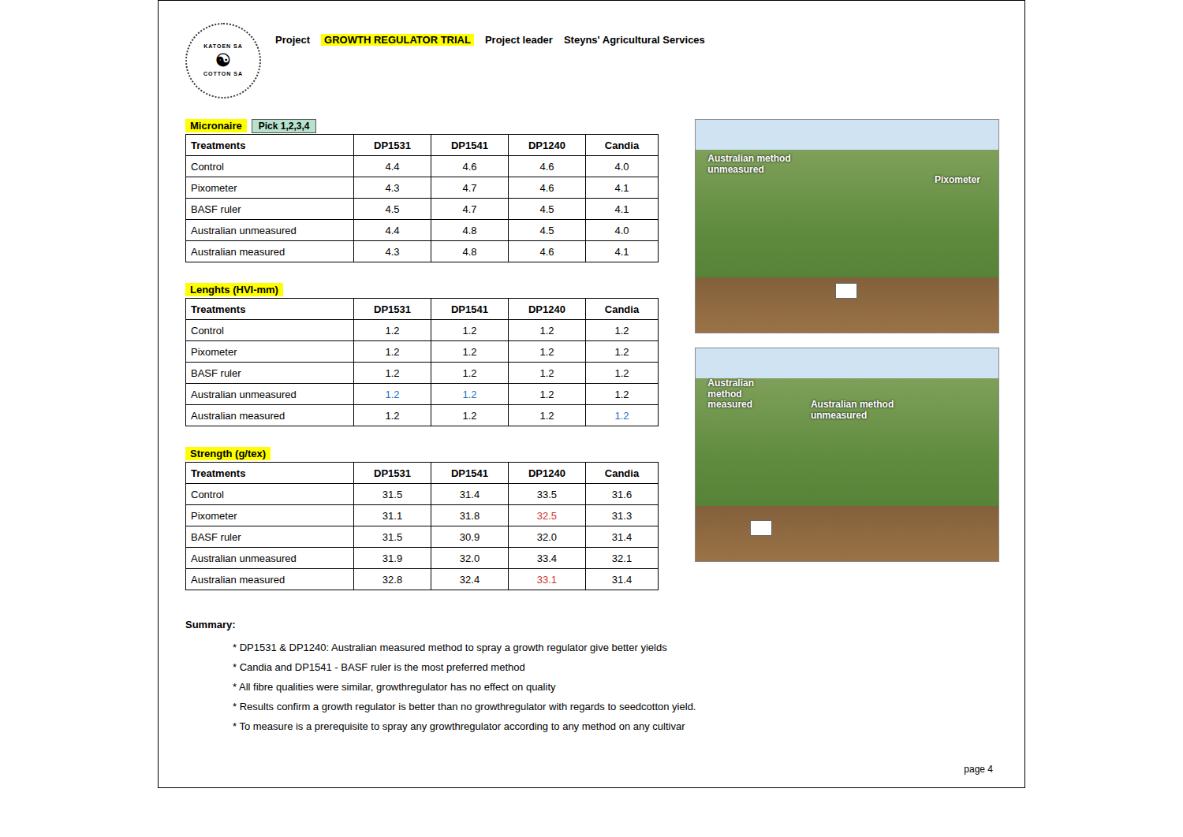KATOEN SA ☯ COTTON SA
Project GROWTH REGULATOR TRIAL Project leader Steyns' Agricultural Services
Micronaire Pick 1,2,3,4
| Treatments | DP1531 | DP1541 | DP1240 | Candia |
| --- | --- | --- | --- | --- |
| Control | 4.4 | 4.6 | 4.6 | 4.0 |
| Pixometer | 4.3 | 4.7 | 4.6 | 4.1 |
| BASF ruler | 4.5 | 4.7 | 4.5 | 4.1 |
| Australian unmeasured | 4.4 | 4.8 | 4.5 | 4.0 |
| Australian measured | 4.3 | 4.8 | 4.6 | 4.1 |
Lenghts (HVI-mm)
| Treatments | DP1531 | DP1541 | DP1240 | Candia |
| --- | --- | --- | --- | --- |
| Control | 1.2 | 1.2 | 1.2 | 1.2 |
| Pixometer | 1.2 | 1.2 | 1.2 | 1.2 |
| BASF ruler | 1.2 | 1.2 | 1.2 | 1.2 |
| Australian unmeasured | 1.2 | 1.2 | 1.2 | 1.2 |
| Australian measured | 1.2 | 1.2 | 1.2 | 1.2 |
Strength (g/tex)
| Treatments | DP1531 | DP1541 | DP1240 | Candia |
| --- | --- | --- | --- | --- |
| Control | 31.5 | 31.4 | 33.5 | 31.6 |
| Pixometer | 31.1 | 31.8 | 32.5 | 31.3 |
| BASF ruler | 31.5 | 30.9 | 32.0 | 31.4 |
| Australian unmeasured | 31.9 | 32.0 | 33.4 | 32.1 |
| Australian measured | 32.8 | 32.4 | 33.1 | 31.4 |
Australian method
unmeasured
Pixometer
Australian
method
measured
Australian method
unmeasured
Summary:
DP1531 & DP1240: Australian measured method to spray a growth regulator give better yields
Candia and DP1541 - BASF ruler is the most preferred method
All fibre qualities were similar, growthregulator has no effect on quality
Results confirm a growth regulator is better than no growthregulator with regards to seedcotton yield.
To measure is a prerequisite to spray any growthregulator according to any method on any cultivar
page 4